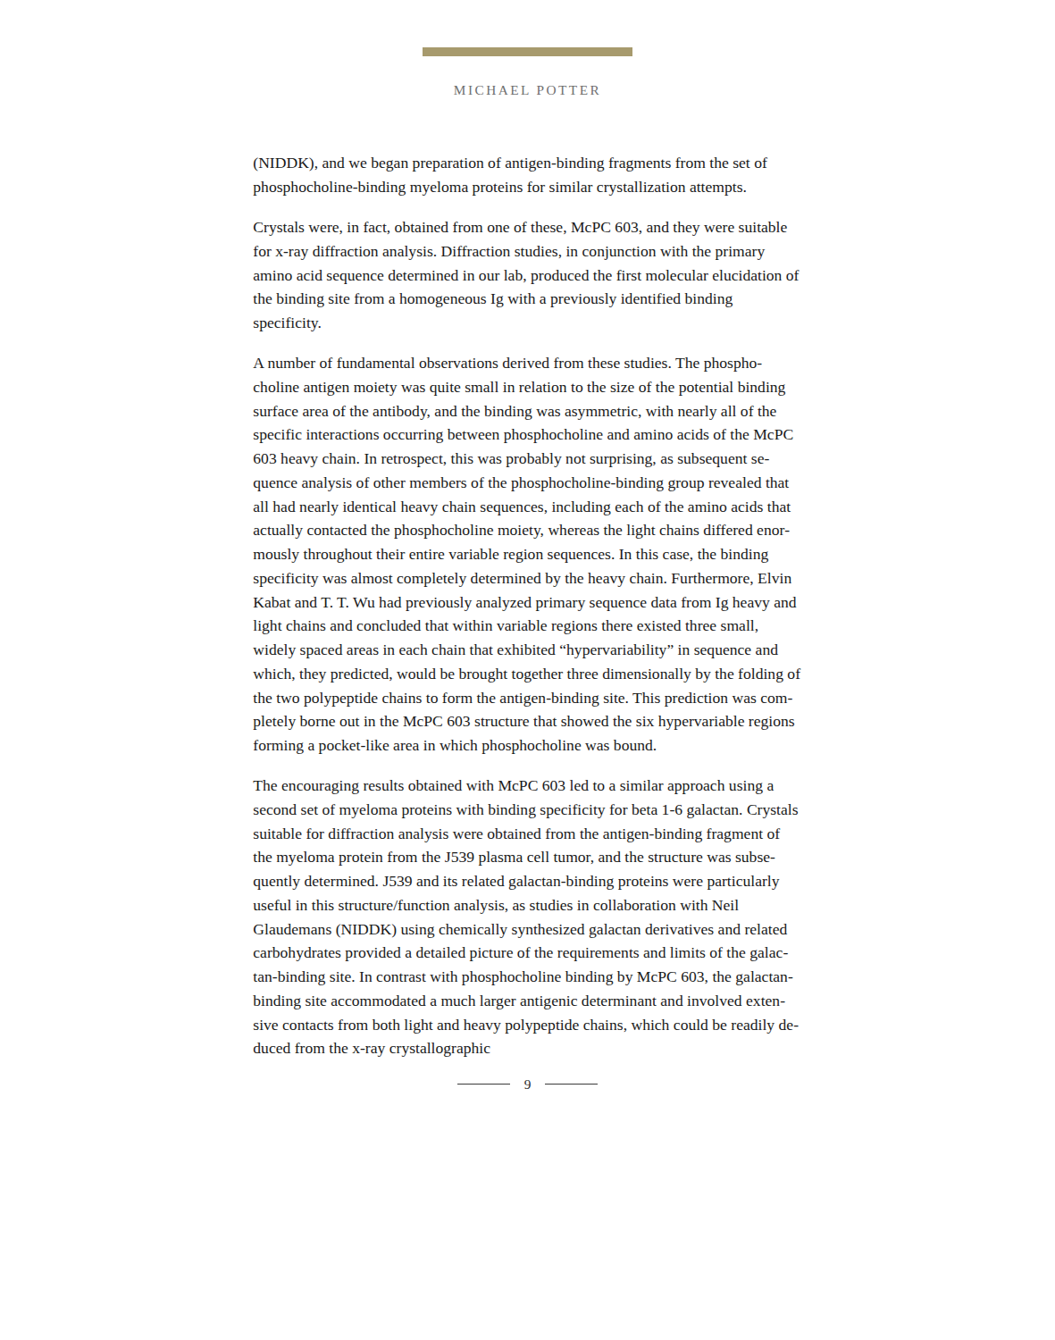Michael Potter
(NIDDK), and we began preparation of antigen-binding fragments from the set of phosphocholine-binding myeloma proteins for similar crystallization attempts.
Crystals were, in fact, obtained from one of these, McPC 603, and they were suitable for x-ray diffraction analysis. Diffraction studies, in conjunction with the primary amino acid sequence determined in our lab, produced the first molecular elucidation of the binding site from a homogeneous Ig with a previously identified binding specificity.
A number of fundamental observations derived from these studies. The phosphocholine antigen moiety was quite small in relation to the size of the potential binding surface area of the antibody, and the binding was asymmetric, with nearly all of the specific interactions occurring between phosphocholine and amino acids of the McPC 603 heavy chain. In retrospect, this was probably not surprising, as subsequent sequence analysis of other members of the phosphocholine-binding group revealed that all had nearly identical heavy chain sequences, including each of the amino acids that actually contacted the phosphocholine moiety, whereas the light chains differed enormously throughout their entire variable region sequences. In this case, the binding specificity was almost completely determined by the heavy chain. Furthermore, Elvin Kabat and T. T. Wu had previously analyzed primary sequence data from Ig heavy and light chains and concluded that within variable regions there existed three small, widely spaced areas in each chain that exhibited “hypervariability” in sequence and which, they predicted, would be brought together three dimensionally by the folding of the two polypeptide chains to form the antigen-binding site. This prediction was completely borne out in the McPC 603 structure that showed the six hypervariable regions forming a pocket-like area in which phosphocholine was bound.
The encouraging results obtained with McPC 603 led to a similar approach using a second set of myeloma proteins with binding specificity for beta 1-6 galactan. Crystals suitable for diffraction analysis were obtained from the antigen-binding fragment of the myeloma protein from the J539 plasma cell tumor, and the structure was subsequently determined. J539 and its related galactan-binding proteins were particularly useful in this structure/function analysis, as studies in collaboration with Neil Glaudemans (NIDDK) using chemically synthesized galactan derivatives and related carbohydrates provided a detailed picture of the requirements and limits of the galactan-binding site. In contrast with phosphocholine binding by McPC 603, the galactan-binding site accommodated a much larger antigenic determinant and involved extensive contacts from both light and heavy polypeptide chains, which could be readily deduced from the x-ray crystallographic
9